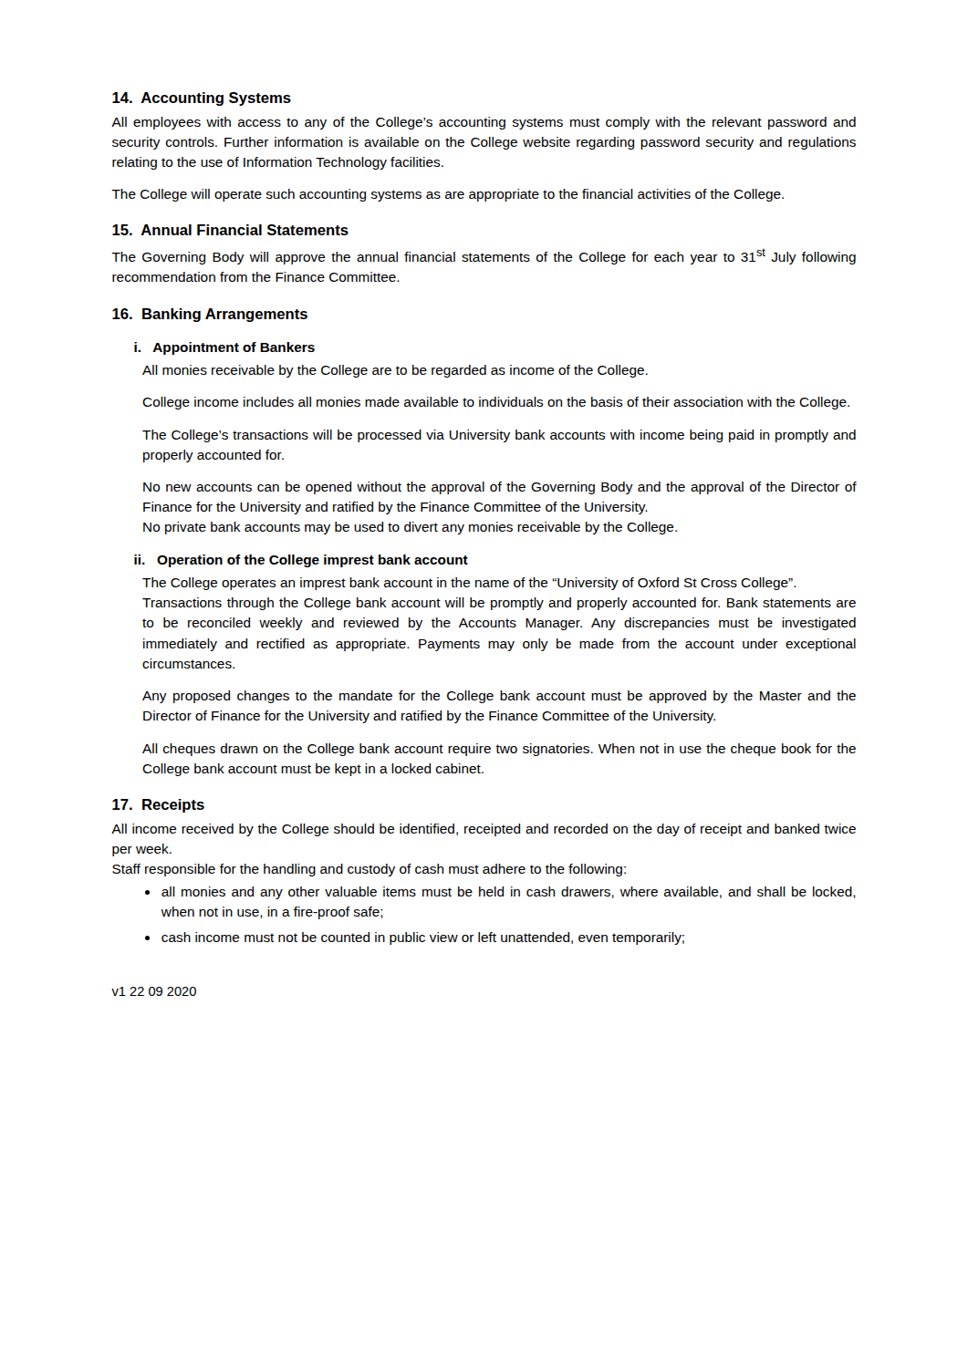14. Accounting Systems
All employees with access to any of the College’s accounting systems must comply with the relevant password and security controls. Further information is available on the College website regarding password security and regulations relating to the use of Information Technology facilities.
The College will operate such accounting systems as are appropriate to the financial activities of the College.
15. Annual Financial Statements
The Governing Body will approve the annual financial statements of the College for each year to 31st July following recommendation from the Finance Committee.
16. Banking Arrangements
i. Appointment of Bankers
All monies receivable by the College are to be regarded as income of the College.
College income includes all monies made available to individuals on the basis of their association with the College.
The College’s transactions will be processed via University bank accounts with income being paid in promptly and properly accounted for.
No new accounts can be opened without the approval of the Governing Body and the approval of the Director of Finance for the University and ratified by the Finance Committee of the University.
No private bank accounts may be used to divert any monies receivable by the College.
ii. Operation of the College imprest bank account
The College operates an imprest bank account in the name of the “University of Oxford St Cross College”.
Transactions through the College bank account will be promptly and properly accounted for. Bank statements are to be reconciled weekly and reviewed by the Accounts Manager. Any discrepancies must be investigated immediately and rectified as appropriate. Payments may only be made from the account under exceptional circumstances.
Any proposed changes to the mandate for the College bank account must be approved by the Master and the Director of Finance for the University and ratified by the Finance Committee of the University.
All cheques drawn on the College bank account require two signatories. When not in use the cheque book for the College bank account must be kept in a locked cabinet.
17. Receipts
All income received by the College should be identified, receipted and recorded on the day of receipt and banked twice per week.
Staff responsible for the handling and custody of cash must adhere to the following:
all monies and any other valuable items must be held in cash drawers, where available, and shall be locked, when not in use, in a fire-proof safe;
cash income must not be counted in public view or left unattended, even temporarily;
v1 22 09 2020